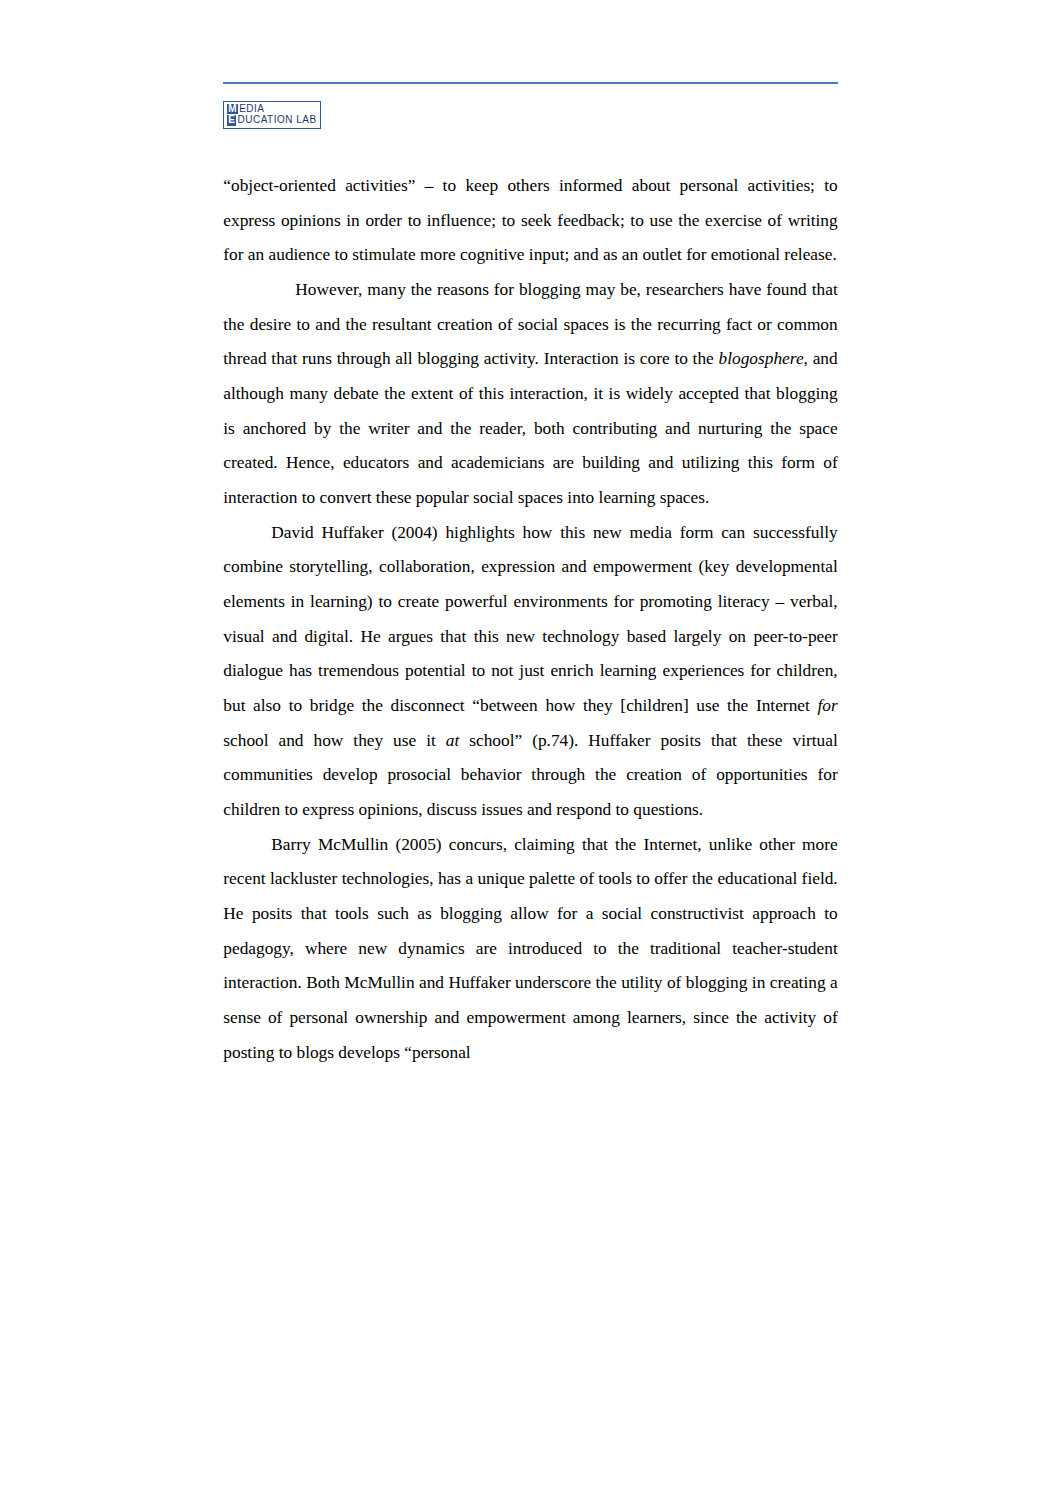MEDIA EDUCATION LAB
“object-oriented activities” – to keep others informed about personal activities; to express opinions in order to influence; to seek feedback; to use the exercise of writing for an audience to stimulate more cognitive input; and as an outlet for emotional release.
However, many the reasons for blogging may be, researchers have found that the desire to and the resultant creation of social spaces is the recurring fact or common thread that runs through all blogging activity. Interaction is core to the blogosphere, and although many debate the extent of this interaction, it is widely accepted that blogging is anchored by the writer and the reader, both contributing and nurturing the space created. Hence, educators and academicians are building and utilizing this form of interaction to convert these popular social spaces into learning spaces.
David Huffaker (2004) highlights how this new media form can successfully combine storytelling, collaboration, expression and empowerment (key developmental elements in learning) to create powerful environments for promoting literacy – verbal, visual and digital. He argues that this new technology based largely on peer-to-peer dialogue has tremendous potential to not just enrich learning experiences for children, but also to bridge the disconnect “between how they [children] use the Internet for school and how they use it at school” (p.74). Huffaker posits that these virtual communities develop prosocial behavior through the creation of opportunities for children to express opinions, discuss issues and respond to questions.
Barry McMullin (2005) concurs, claiming that the Internet, unlike other more recent lackluster technologies, has a unique palette of tools to offer the educational field. He posits that tools such as blogging allow for a social constructivist approach to pedagogy, where new dynamics are introduced to the traditional teacher-student interaction. Both McMullin and Huffaker underscore the utility of blogging in creating a sense of personal ownership and empowerment among learners, since the activity of posting to blogs develops “personal